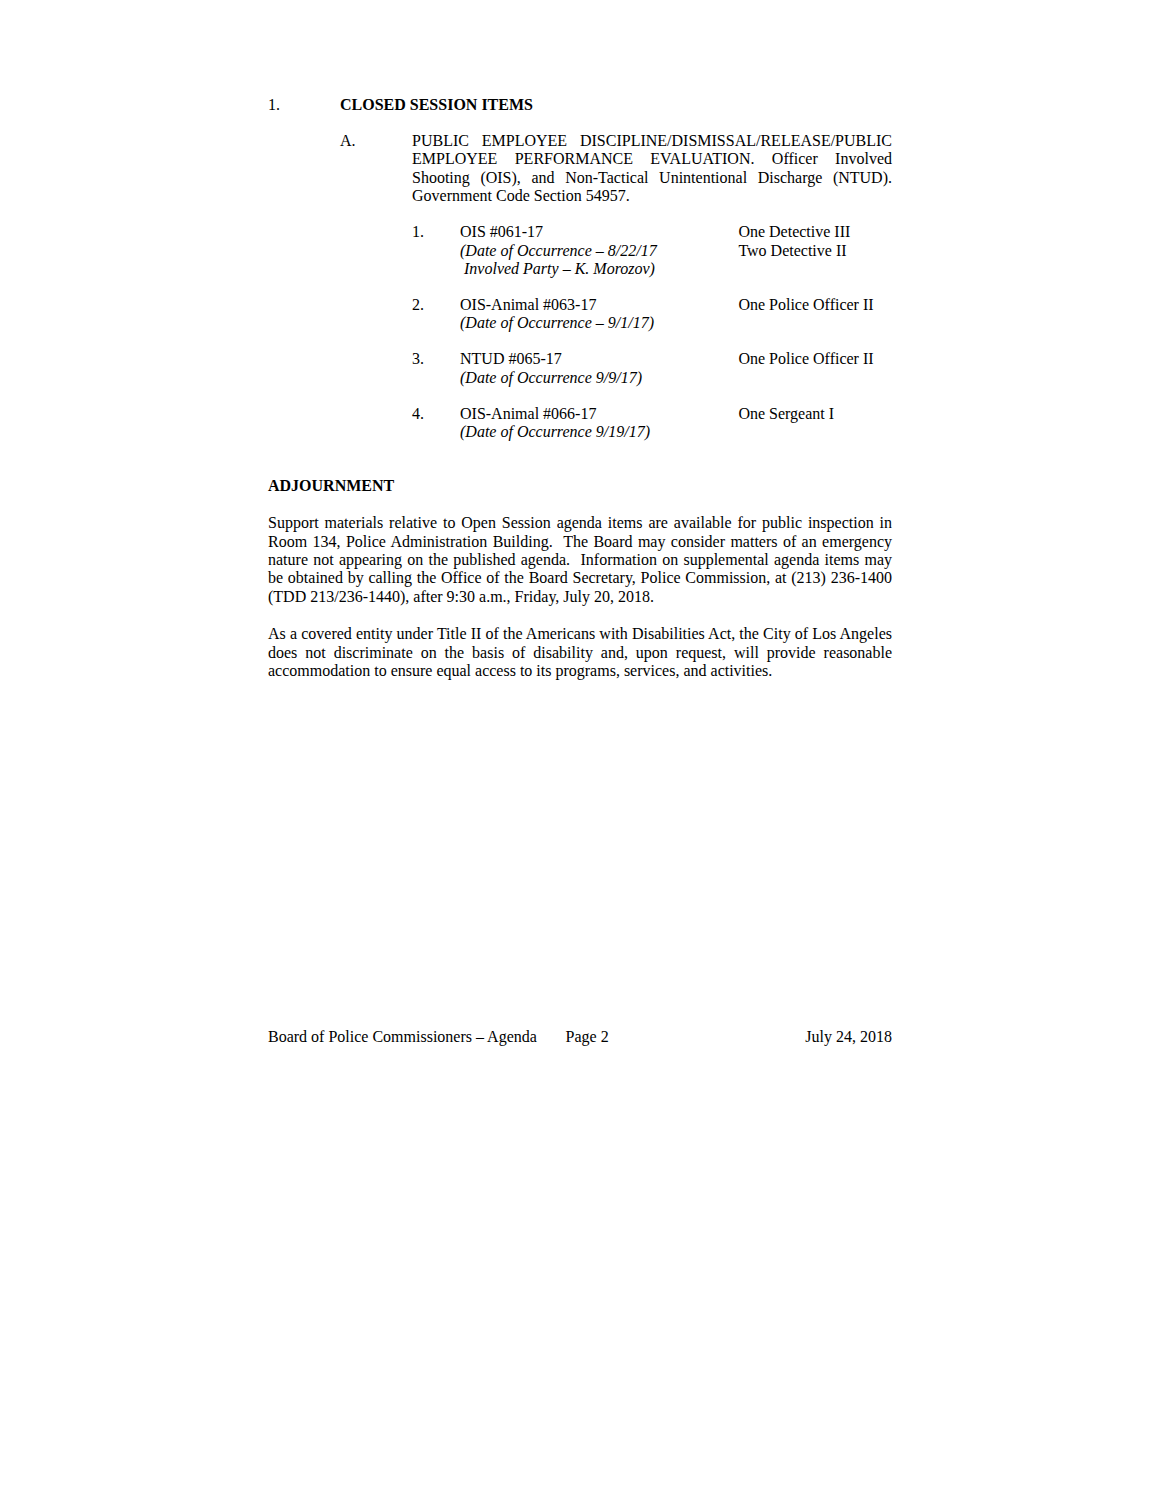1.
CLOSED SESSION ITEMS
A.
PUBLIC EMPLOYEE DISCIPLINE/DISMISSAL/RELEASE/PUBLIC EMPLOYEE PERFORMANCE EVALUATION. Officer Involved Shooting (OIS), and Non-Tactical Unintentional Discharge (NTUD). Government Code Section 54957.
1.
OIS #061-17
(Date of Occurrence – 8/22/17
Involved Party – K. Morozov)
One Detective III
Two Detective II
2.
OIS-Animal #063-17
(Date of Occurrence – 9/1/17)
One Police Officer II
3.
NTUD #065-17
(Date of Occurrence 9/9/17)
One Police Officer II
4.
OIS-Animal #066-17
(Date of Occurrence 9/19/17)
One Sergeant I
ADJOURNMENT
Support materials relative to Open Session agenda items are available for public inspection in Room 134, Police Administration Building. The Board may consider matters of an emergency nature not appearing on the published agenda. Information on supplemental agenda items may be obtained by calling the Office of the Board Secretary, Police Commission, at (213) 236-1400 (TDD 213/236-1440), after 9:30 a.m., Friday, July 20, 2018.
As a covered entity under Title II of the Americans with Disabilities Act, the City of Los Angeles does not discriminate on the basis of disability and, upon request, will provide reasonable accommodation to ensure equal access to its programs, services, and activities.
Board of Police Commissioners – Agenda
Page 2
July 24, 2018